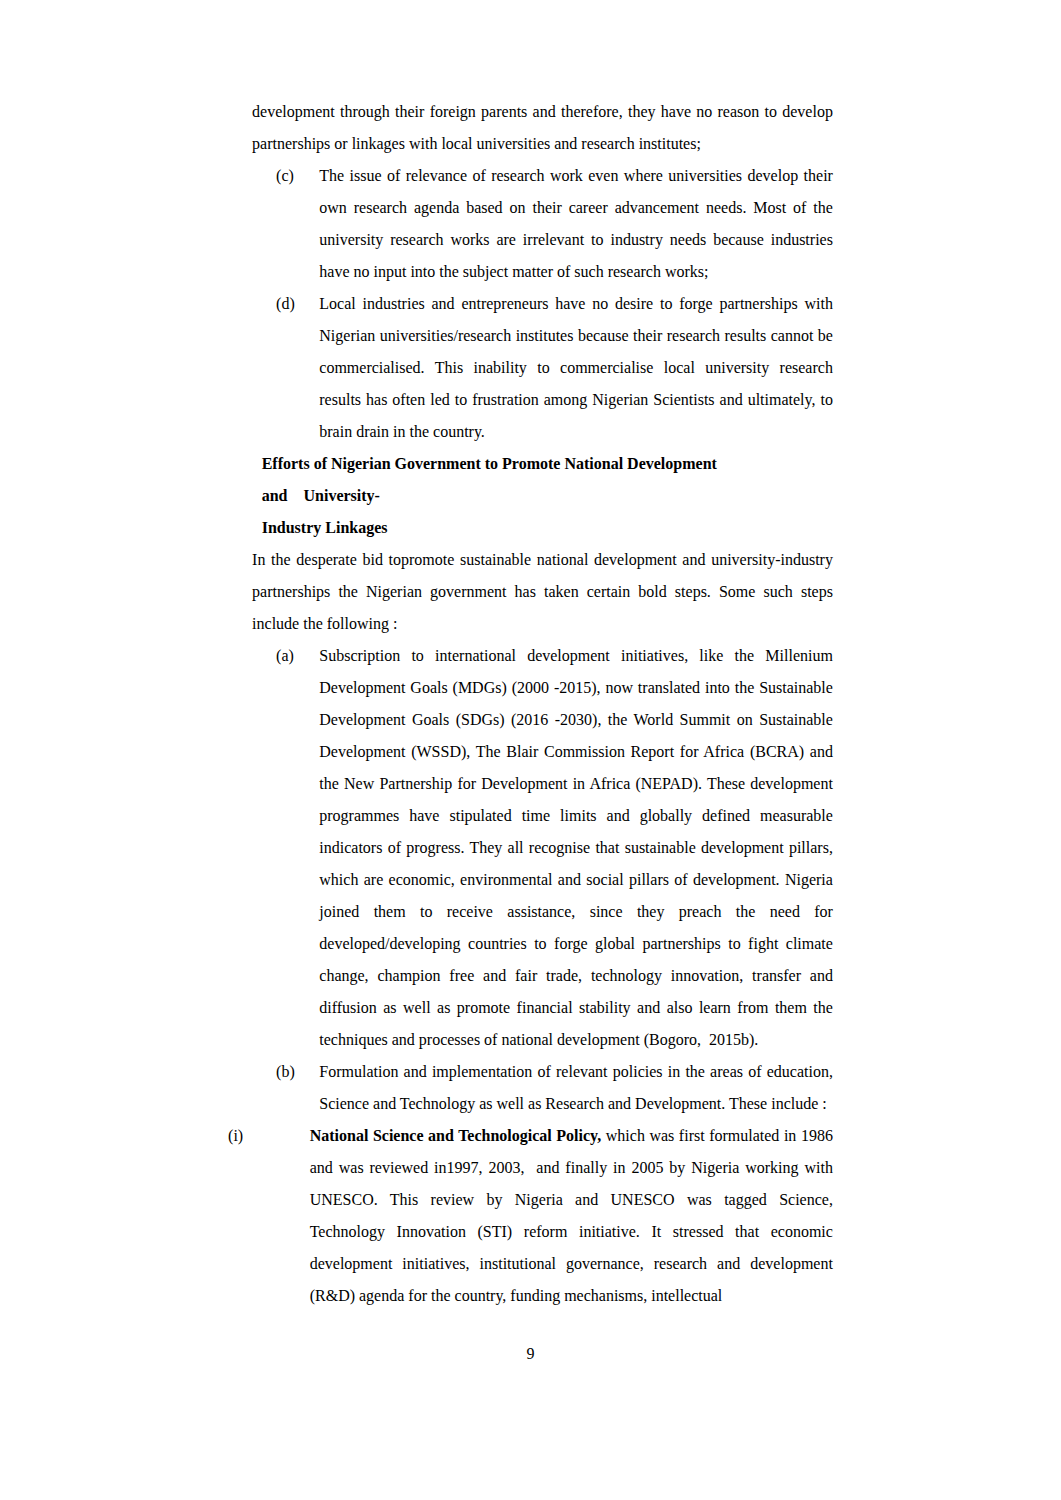development through their foreign parents and therefore, they have no reason to develop partnerships or linkages with local universities and research institutes;
(c) The issue of relevance of research work even where universities develop their own research agenda based on their career advancement needs. Most of the university research works are irrelevant to industry needs because industries have no input into the subject matter of such research works;
(d) Local industries and entrepreneurs have no desire to forge partnerships with Nigerian universities/research institutes because their research results cannot be commercialised. This inability to commercialise local university research results has often led to frustration among Nigerian Scientists and ultimately, to brain drain in the country.
Efforts of Nigerian Government to Promote National Development and University-
Industry Linkages
In the desperate bid topromote sustainable national development and university-industry partnerships the Nigerian government has taken certain bold steps. Some such steps include the following :
(a) Subscription to international development initiatives, like the Millenium Development Goals (MDGs) (2000 -2015), now translated into the Sustainable Development Goals (SDGs) (2016 -2030), the World Summit on Sustainable Development (WSSD), The Blair Commission Report for Africa (BCRA) and the New Partnership for Development in Africa (NEPAD). These development programmes have stipulated time limits and globally defined measurable indicators of progress. They all recognise that sustainable development pillars, which are economic, environmental and social pillars of development. Nigeria joined them to receive assistance, since they preach the need for developed/developing countries to forge global partnerships to fight climate change, champion free and fair trade, technology innovation, transfer and diffusion as well as promote financial stability and also learn from them the techniques and processes of national development (Bogoro, 2015b).
(b) Formulation and implementation of relevant policies in the areas of education, Science and Technology as well as Research and Development. These include :
(i) National Science and Technological Policy, which was first formulated in 1986 and was reviewed in1997, 2003, and finally in 2005 by Nigeria working with UNESCO. This review by Nigeria and UNESCO was tagged Science, Technology Innovation (STI) reform initiative. It stressed that economic development initiatives, institutional governance, research and development (R&D) agenda for the country, funding mechanisms, intellectual
9